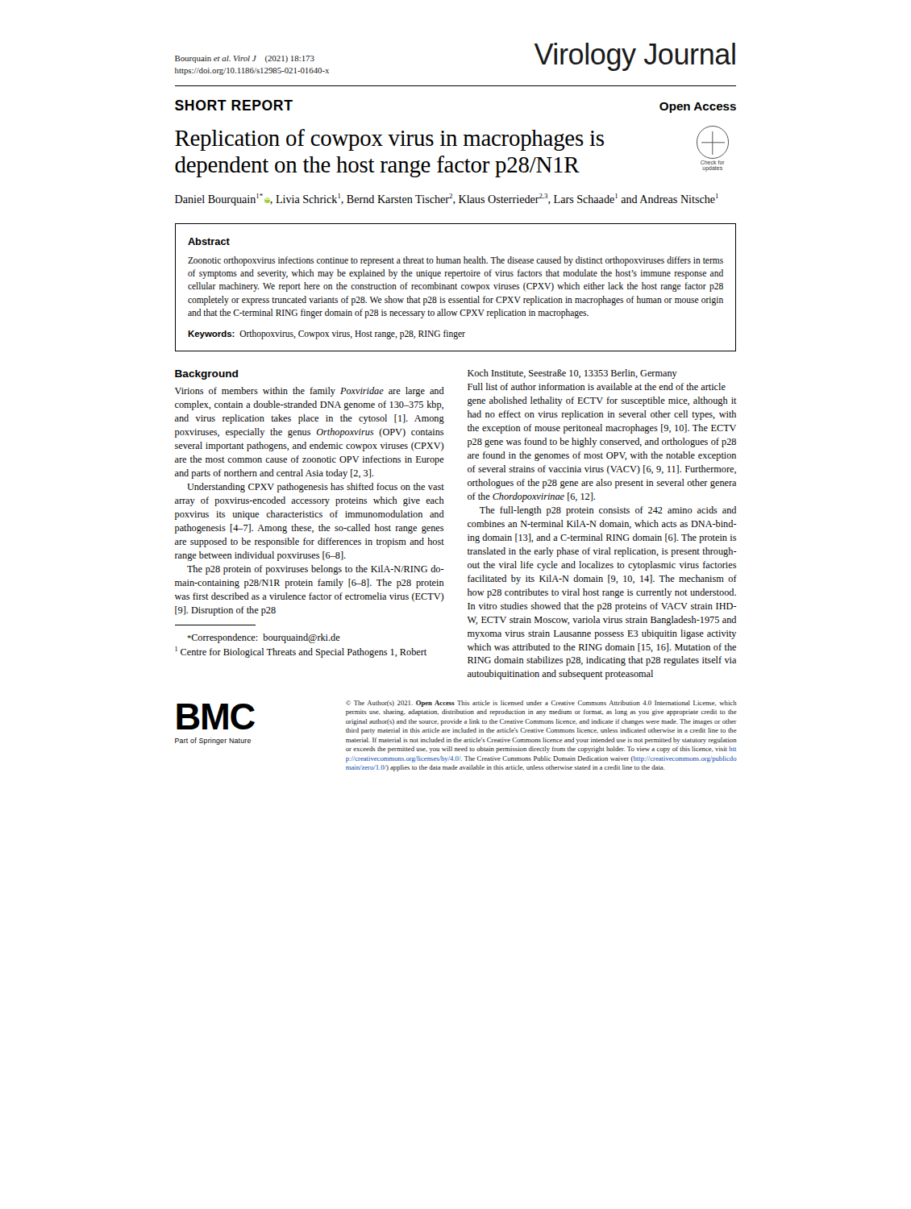Bourquain et al. Virol J (2021) 18:173
https://doi.org/10.1186/s12985-021-01640-x
Virology Journal
SHORT REPORT
Open Access
Replication of cowpox virus in macrophages is dependent on the host range factor p28/N1R
Check for
updates
Daniel Bourquain1* , Livia Schrick1, Bernd Karsten Tischer2, Klaus Osterrieder2,3, Lars Schaade1 and Andreas Nitsche1
Abstract
Zoonotic orthopoxvirus infections continue to represent a threat to human health. The disease caused by distinct orthopoxviruses differs in terms of symptoms and severity, which may be explained by the unique repertoire of virus factors that modulate the host’s immune response and cellular machinery. We report here on the construction of recombinant cowpox viruses (CPXV) which either lack the host range factor p28 completely or express truncated variants of p28. We show that p28 is essential for CPXV replication in macrophages of human or mouse origin and that the C-terminal RING finger domain of p28 is necessary to allow CPXV replication in macrophages.
Keywords: Orthopoxvirus, Cowpox virus, Host range, p28, RING finger
Background
Virions of members within the family Poxviridae are large and complex, contain a double-stranded DNA genome of 130–375 kbp, and virus replication takes place in the cytosol [1]. Among poxviruses, especially the genus Orthopoxvirus (OPV) contains several important pathogens, and endemic cowpox viruses (CPXV) are the most common cause of zoonotic OPV infections in Europe and parts of northern and central Asia today [2, 3].
Understanding CPXV pathogenesis has shifted focus on the vast array of poxvirus-encoded accessory proteins which give each poxvirus its unique characteristics of immunomodulation and pathogenesis [4–7]. Among these, the so-called host range genes are supposed to be responsible for differences in tropism and host range between individual poxviruses [6–8].
The p28 protein of poxviruses belongs to the KilA-N/RING domain-containing p28/N1R protein family [6–8]. The p28 protein was first described as a virulence factor of ectromelia virus (ECTV) [9]. Disruption of the p28
*Correspondence: bourquaind@rki.de
1 Centre for Biological Threats and Special Pathogens 1, Robert Koch Institute, Seestraße 10, 13353 Berlin, Germany
Full list of author information is available at the end of the article
gene abolished lethality of ECTV for susceptible mice, although it had no effect on virus replication in several other cell types, with the exception of mouse peritoneal macrophages [9, 10]. The ECTV p28 gene was found to be highly conserved, and orthologues of p28 are found in the genomes of most OPV, with the notable exception of several strains of vaccinia virus (VACV) [6, 9, 11]. Furthermore, orthologues of the p28 gene are also present in several other genera of the Chordopoxvirinae [6, 12].
The full-length p28 protein consists of 242 amino acids and combines an N-terminal KilA-N domain, which acts as DNA-binding domain [13], and a C-terminal RING domain [6]. The protein is translated in the early phase of viral replication, is present throughout the viral life cycle and localizes to cytoplasmic virus factories facilitated by its KilA-N domain [9, 10, 14]. The mechanism of how p28 contributes to viral host range is currently not understood. In vitro studies showed that the p28 proteins of VACV strain IHD-W, ECTV strain Moscow, variola virus strain Bangladesh-1975 and myxoma virus strain Lausanne possess E3 ubiquitin ligase activity which was attributed to the RING domain [15, 16]. Mutation of the RING domain stabilizes p28, indicating that p28 regulates itself via autoubiquitination and subsequent proteasomal
BMC
Part of Springer Nature
© The Author(s) 2021. Open Access This article is licensed under a Creative Commons Attribution 4.0 International License, which permits use, sharing, adaptation, distribution and reproduction in any medium or format, as long as you give appropriate credit to the original author(s) and the source, provide a link to the Creative Commons licence, and indicate if changes were made. The images or other third party material in this article are included in the article's Creative Commons licence, unless indicated otherwise in a credit line to the material. If material is not included in the article's Creative Commons licence and your intended use is not permitted by statutory regulation or exceeds the permitted use, you will need to obtain permission directly from the copyright holder. To view a copy of this licence, visit http://creativecommons.org/licenses/by/4.0/. The Creative Commons Public Domain Dedication waiver (http://creativecommons.org/publicdomain/zero/1.0/) applies to the data made available in this article, unless otherwise stated in a credit line to the data.